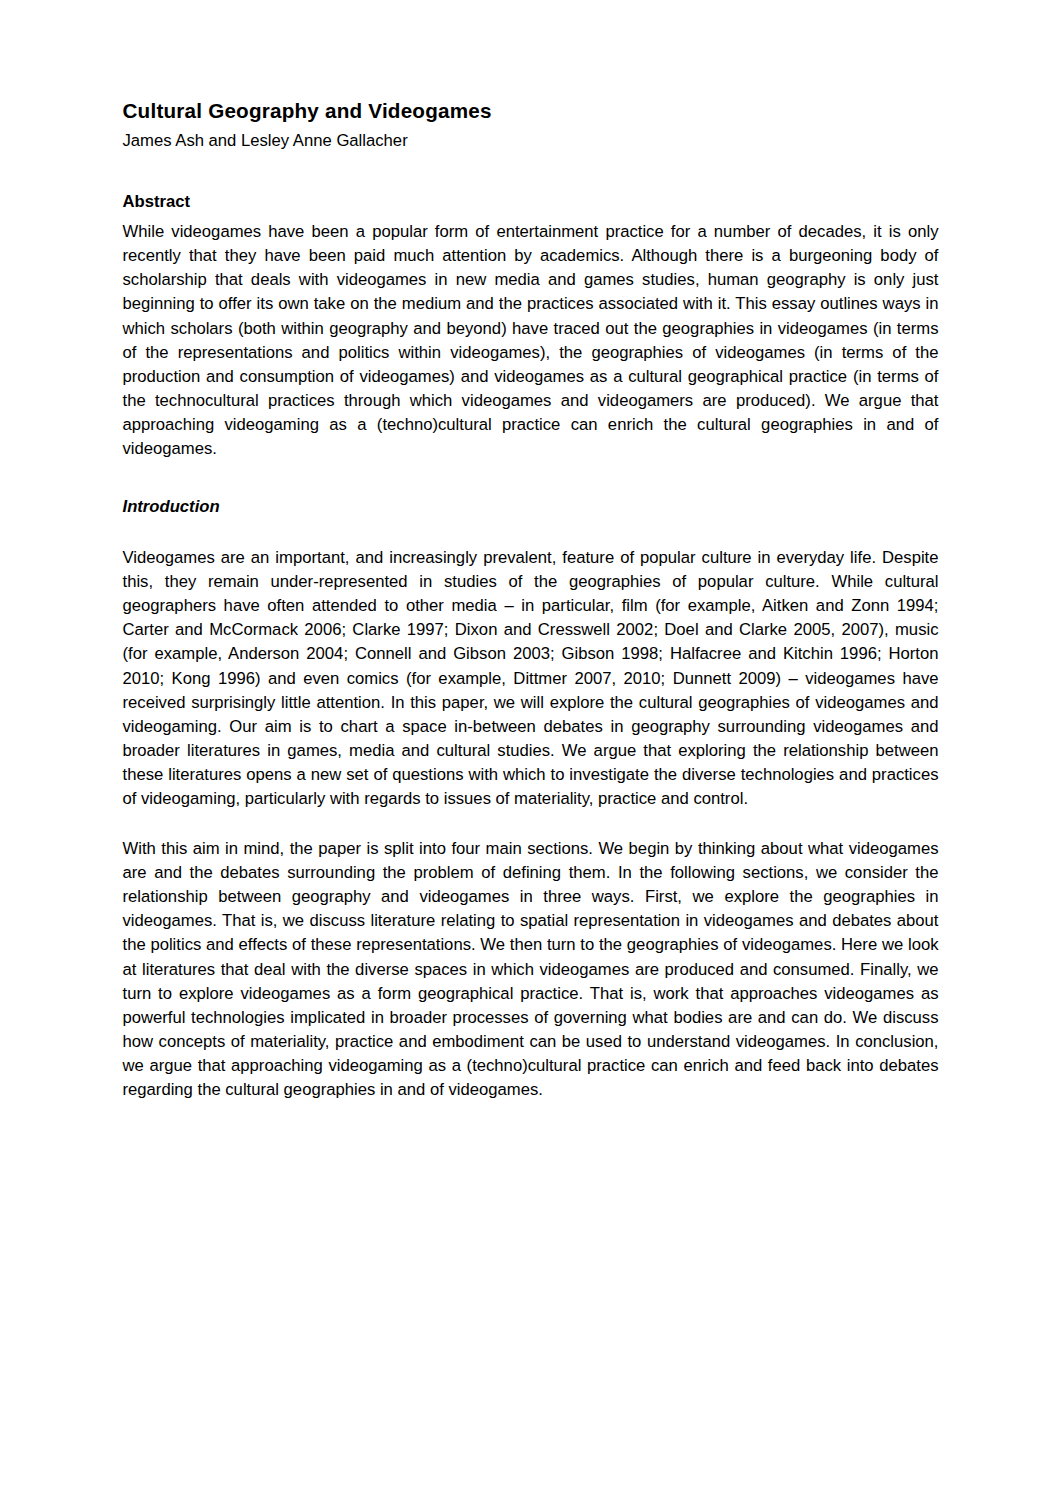Cultural Geography and Videogames
James Ash and Lesley Anne Gallacher
Abstract
While videogames have been a popular form of entertainment practice for a number of decades, it is only recently that they have been paid much attention by academics. Although there is a burgeoning body of scholarship that deals with videogames in new media and games studies, human geography is only just beginning to offer its own take on the medium and the practices associated with it. This essay outlines ways in which scholars (both within geography and beyond) have traced out the geographies in videogames (in terms of the representations and politics within videogames), the geographies of videogames (in terms of the production and consumption of videogames) and videogames as a cultural geographical practice (in terms of the technocultural practices through which videogames and videogamers are produced). We argue that approaching videogaming as a (techno)cultural practice can enrich the cultural geographies in and of videogames.
Introduction
Videogames are an important, and increasingly prevalent, feature of popular culture in everyday life. Despite this, they remain under-represented in studies of the geographies of popular culture. While cultural geographers have often attended to other media – in particular, film (for example, Aitken and Zonn 1994; Carter and McCormack 2006; Clarke 1997; Dixon and Cresswell 2002; Doel and Clarke 2005, 2007), music (for example, Anderson 2004; Connell and Gibson 2003; Gibson 1998; Halfacree and Kitchin 1996; Horton 2010; Kong 1996) and even comics (for example, Dittmer 2007, 2010; Dunnett 2009) – videogames have received surprisingly little attention. In this paper, we will explore the cultural geographies of videogames and videogaming. Our aim is to chart a space in-between debates in geography surrounding videogames and broader literatures in games, media and cultural studies. We argue that exploring the relationship between these literatures opens a new set of questions with which to investigate the diverse technologies and practices of videogaming, particularly with regards to issues of materiality, practice and control.
With this aim in mind, the paper is split into four main sections. We begin by thinking about what videogames are and the debates surrounding the problem of defining them. In the following sections, we consider the relationship between geography and videogames in three ways. First, we explore the geographies in videogames. That is, we discuss literature relating to spatial representation in videogames and debates about the politics and effects of these representations. We then turn to the geographies of videogames. Here we look at literatures that deal with the diverse spaces in which videogames are produced and consumed. Finally, we turn to explore videogames as a form geographical practice. That is, work that approaches videogames as powerful technologies implicated in broader processes of governing what bodies are and can do. We discuss how concepts of materiality, practice and embodiment can be used to understand videogames. In conclusion, we argue that approaching videogaming as a (techno)cultural practice can enrich and feed back into debates regarding the cultural geographies in and of videogames.